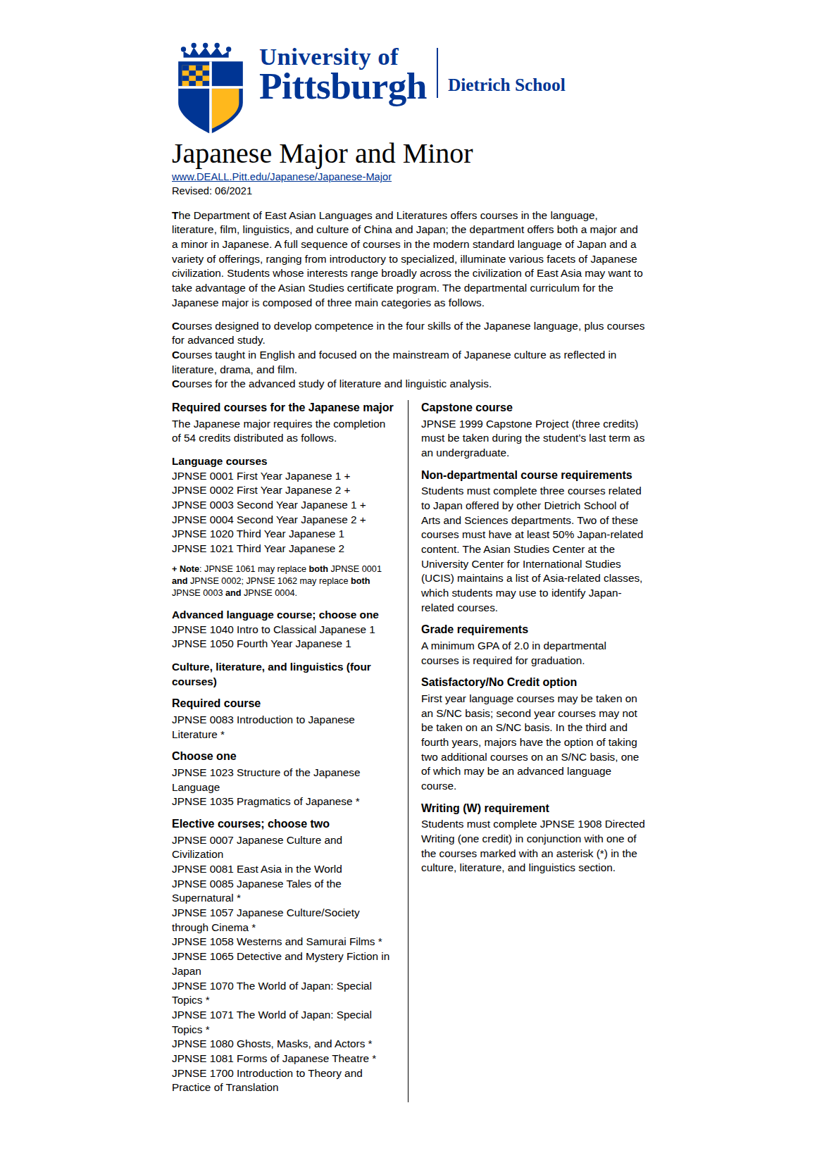University of Pittsburgh
Dietrich School
Japanese Major and Minor
www.DEALL.Pitt.edu/Japanese/Japanese-Major
Revised: 06/2021
The Department of East Asian Languages and Literatures offers courses in the language, literature, film, linguistics, and culture of China and Japan; the department offers both a major and a minor in Japanese. A full sequence of courses in the modern standard language of Japan and a variety of offerings, ranging from introductory to specialized, illuminate various facets of Japanese civilization. Students whose interests range broadly across the civilization of East Asia may want to take advantage of the Asian Studies certificate program. The departmental curriculum for the Japanese major is composed of three main categories as follows.
Courses designed to develop competence in the four skills of the Japanese language, plus courses for advanced study.
Courses taught in English and focused on the mainstream of Japanese culture as reflected in literature, drama, and film.
Courses for the advanced study of literature and linguistic analysis.
Required courses for the Japanese major
The Japanese major requires the completion of 54 credits distributed as follows.
Language courses
JPNSE 0001 First Year Japanese 1 +
JPNSE 0002 First Year Japanese 2 +
JPNSE 0003 Second Year Japanese 1 +
JPNSE 0004 Second Year Japanese 2 +
JPNSE 1020 Third Year Japanese 1
JPNSE 1021 Third Year Japanese 2
+ Note: JPNSE 1061 may replace both JPNSE 0001 and JPNSE 0002; JPNSE 1062 may replace both JPNSE 0003 and JPNSE 0004.
Advanced language course; choose one
JPNSE 1040 Intro to Classical Japanese 1
JPNSE 1050 Fourth Year Japanese 1
Culture, literature, and linguistics (four courses)
Required course
JPNSE 0083 Introduction to Japanese Literature *
Choose one
JPNSE 1023 Structure of the Japanese Language
JPNSE 1035 Pragmatics of Japanese *
Elective courses; choose two
JPNSE 0007 Japanese Culture and Civilization
JPNSE 0081 East Asia in the World
JPNSE 0085 Japanese Tales of the Supernatural *
JPNSE 1057 Japanese Culture/Society through Cinema *
JPNSE 1058 Westerns and Samurai Films *
JPNSE 1065 Detective and Mystery Fiction in Japan
JPNSE 1070 The World of Japan: Special Topics *
JPNSE 1071 The World of Japan: Special Topics *
JPNSE 1080 Ghosts, Masks, and Actors *
JPNSE 1081 Forms of Japanese Theatre *
JPNSE 1700 Introduction to Theory and Practice of Translation
Capstone course
JPNSE 1999 Capstone Project (three credits) must be taken during the student’s last term as an undergraduate.
Non-departmental course requirements
Students must complete three courses related to Japan offered by other Dietrich School of Arts and Sciences departments. Two of these courses must have at least 50% Japan-related content. The Asian Studies Center at the University Center for International Studies (UCIS) maintains a list of Asia-related classes, which students may use to identify Japan-related courses.
Grade requirements
A minimum GPA of 2.0 in departmental courses is required for graduation.
Satisfactory/No Credit option
First year language courses may be taken on an S/NC basis; second year courses may not be taken on an S/NC basis. In the third and fourth years, majors have the option of taking two additional courses on an S/NC basis, one of which may be an advanced language course.
Writing (W) requirement
Students must complete JPNSE 1908 Directed Writing (one credit) in conjunction with one of the courses marked with an asterisk (*) in the culture, literature, and linguistics section.